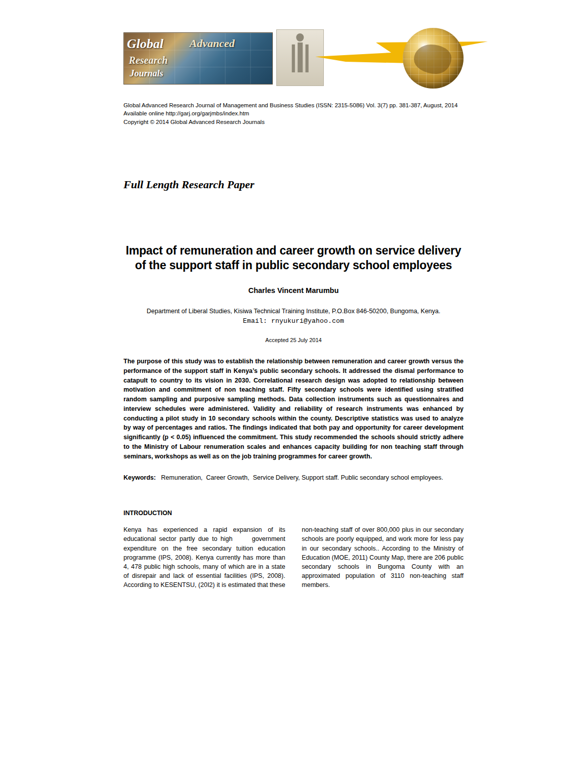Global Advanced Research Journals
Global Advanced Research Journal of Management and Business Studies (ISSN: 2315-5086) Vol. 3(7) pp. 381-387, August, 2014
Available online http://garj.org/garjmbs/index.htm
Copyright © 2014 Global Advanced Research Journals
Full Length Research Paper
Impact of remuneration and career growth on service delivery of the support staff in public secondary school employees
Charles Vincent Marumbu
Department of Liberal Studies, Kisiwa Technical Training Institute, P.O.Box 846-50200, Bungoma, Kenya. Email: rnyukuri@yahoo.com
Accepted 25 July 2014
The purpose of this study was to establish the relationship between remuneration and career growth versus the performance of the support staff in Kenya’s public secondary schools. It addressed the dismal performance to catapult to country to its vision in 2030. Correlational research design was adopted to relationship between motivation and commitment of non teaching staff. Fifty secondary schools were identified using stratified random sampling and purposive sampling methods. Data collection instruments such as questionnaires and interview schedules were administered. Validity and reliability of research instruments was enhanced by conducting a pilot study in 10 secondary schools within the county. Descriptive statistics was used to analyze by way of percentages and ratios. The findings indicated that both pay and opportunity for career development significantly (p < 0.05) influenced the commitment. This study recommended the schools should strictly adhere to the Ministry of Labour renumeration scales and enhances capacity building for non teaching staff through seminars, workshops as well as on the job training programmes for career growth.
Keywords: Remuneration, Career Growth, Service Delivery, Support staff. Public secondary school employees.
INTRODUCTION
Kenya has experienced a rapid expansion of its educational sector partly due to high government expenditure on the free secondary tuition education programme (IPS, 2008). Kenya currently has more than 4, 478 public high schools, many of which are in a state of disrepair and lack of essential facilities (IPS, 2008). According to KESENTSU, (20I2) it is estimated that these non-teaching staff of over 800,000 plus in our secondary schools are poorly equipped, and work more for less pay in our secondary schools.. According to the Ministry of Education (MOE, 2011) County Map, there are 206 public secondary schools in Bungoma County with an approximated population of 3110 non-teaching staff members.